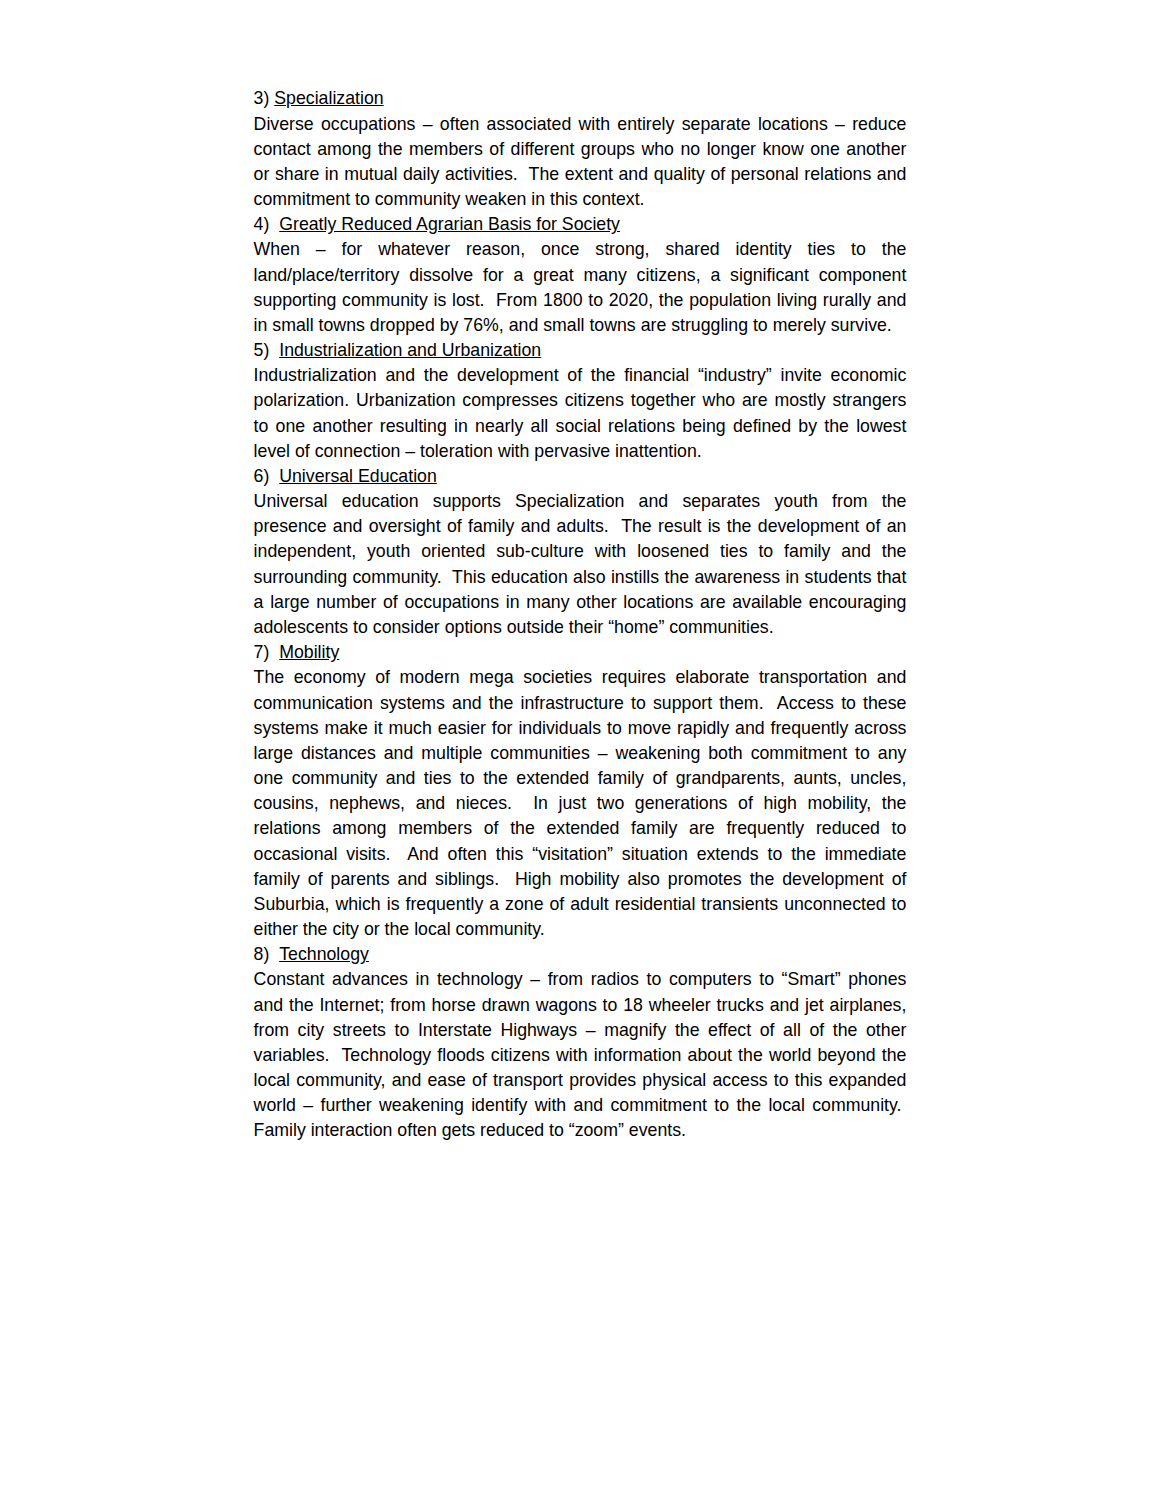3) Specialization
Diverse occupations – often associated with entirely separate locations – reduce contact among the members of different groups who no longer know one another or share in mutual daily activities. The extent and quality of personal relations and commitment to community weaken in this context.
4) Greatly Reduced Agrarian Basis for Society
When – for whatever reason, once strong, shared identity ties to the land/place/territory dissolve for a great many citizens, a significant component supporting community is lost. From 1800 to 2020, the population living rurally and in small towns dropped by 76%, and small towns are struggling to merely survive.
5) Industrialization and Urbanization
Industrialization and the development of the financial “industry” invite economic polarization. Urbanization compresses citizens together who are mostly strangers to one another resulting in nearly all social relations being defined by the lowest level of connection – toleration with pervasive inattention.
6) Universal Education
Universal education supports Specialization and separates youth from the presence and oversight of family and adults. The result is the development of an independent, youth oriented sub-culture with loosened ties to family and the surrounding community. This education also instills the awareness in students that a large number of occupations in many other locations are available encouraging adolescents to consider options outside their “home” communities.
7) Mobility
The economy of modern mega societies requires elaborate transportation and communication systems and the infrastructure to support them. Access to these systems make it much easier for individuals to move rapidly and frequently across large distances and multiple communities – weakening both commitment to any one community and ties to the extended family of grandparents, aunts, uncles, cousins, nephews, and nieces. In just two generations of high mobility, the relations among members of the extended family are frequently reduced to occasional visits. And often this “visitation” situation extends to the immediate family of parents and siblings. High mobility also promotes the development of Suburbia, which is frequently a zone of adult residential transients unconnected to either the city or the local community.
8) Technology
Constant advances in technology – from radios to computers to “Smart” phones and the Internet; from horse drawn wagons to 18 wheeler trucks and jet airplanes, from city streets to Interstate Highways – magnify the effect of all of the other variables. Technology floods citizens with information about the world beyond the local community, and ease of transport provides physical access to this expanded world – further weakening identify with and commitment to the local community. Family interaction often gets reduced to “zoom” events.